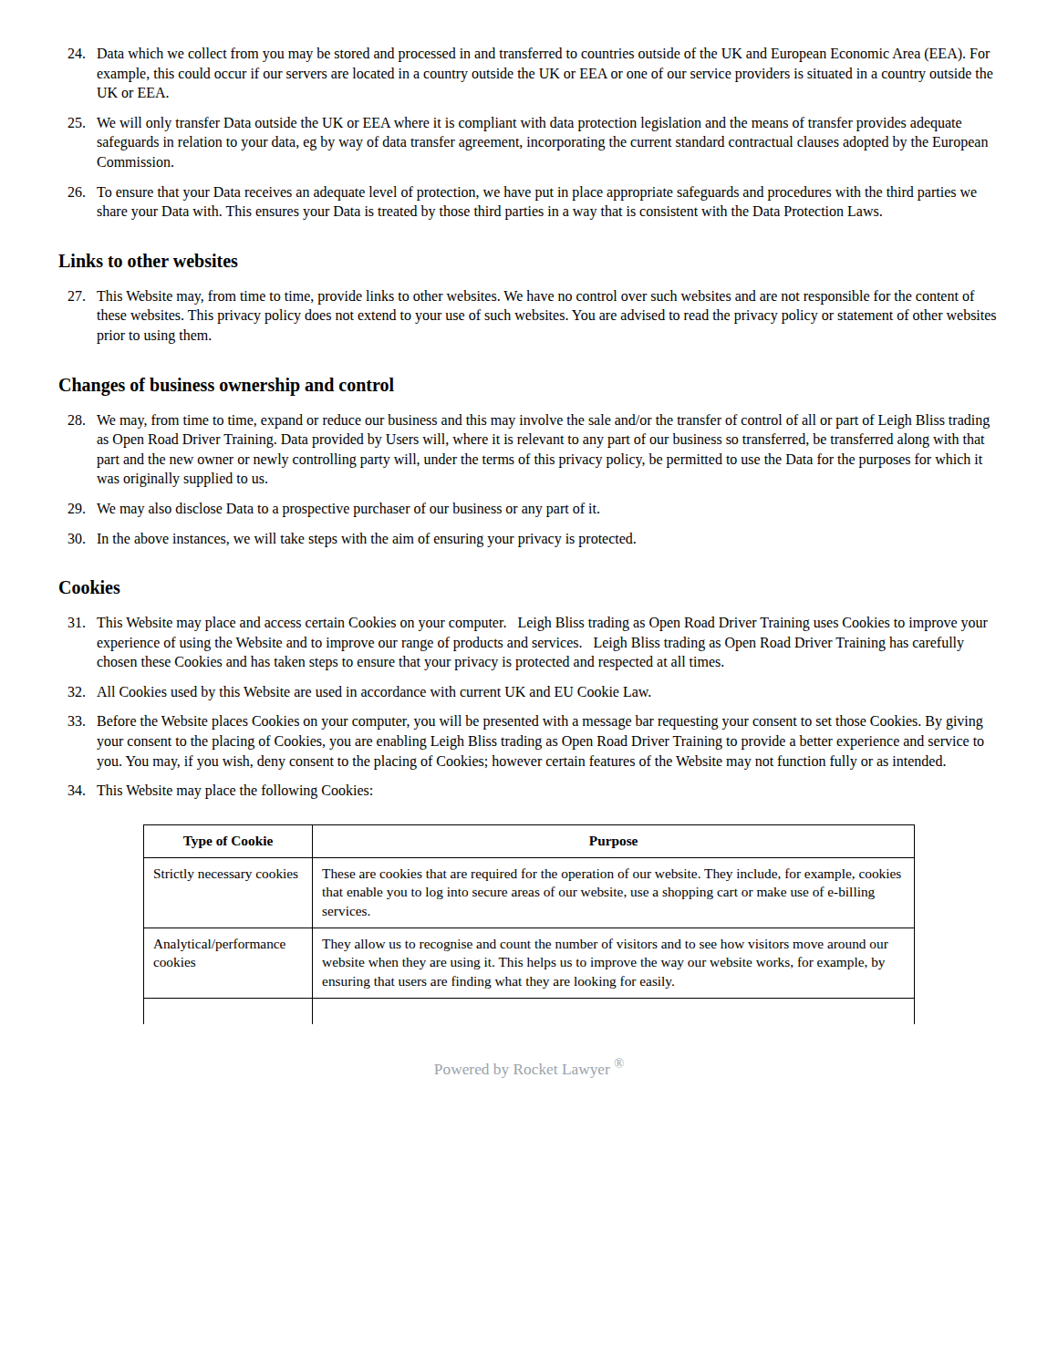Data which we collect from you may be stored and processed in and transferred to countries outside of the UK and European Economic Area (EEA). For example, this could occur if our servers are located in a country outside the UK or EEA or one of our service providers is situated in a country outside the UK or EEA.
We will only transfer Data outside the UK or EEA where it is compliant with data protection legislation and the means of transfer provides adequate safeguards in relation to your data, eg by way of data transfer agreement, incorporating the current standard contractual clauses adopted by the European Commission.
To ensure that your Data receives an adequate level of protection, we have put in place appropriate safeguards and procedures with the third parties we share your Data with. This ensures your Data is treated by those third parties in a way that is consistent with the Data Protection Laws.
Links to other websites
This Website may, from time to time, provide links to other websites. We have no control over such websites and are not responsible for the content of these websites. This privacy policy does not extend to your use of such websites. You are advised to read the privacy policy or statement of other websites prior to using them.
Changes of business ownership and control
We may, from time to time, expand or reduce our business and this may involve the sale and/or the transfer of control of all or part of Leigh Bliss trading as Open Road Driver Training. Data provided by Users will, where it is relevant to any part of our business so transferred, be transferred along with that part and the new owner or newly controlling party will, under the terms of this privacy policy, be permitted to use the Data for the purposes for which it was originally supplied to us.
We may also disclose Data to a prospective purchaser of our business or any part of it.
In the above instances, we will take steps with the aim of ensuring your privacy is protected.
Cookies
This Website may place and access certain Cookies on your computer. Leigh Bliss trading as Open Road Driver Training uses Cookies to improve your experience of using the Website and to improve our range of products and services. Leigh Bliss trading as Open Road Driver Training has carefully chosen these Cookies and has taken steps to ensure that your privacy is protected and respected at all times.
All Cookies used by this Website are used in accordance with current UK and EU Cookie Law.
Before the Website places Cookies on your computer, you will be presented with a message bar requesting your consent to set those Cookies. By giving your consent to the placing of Cookies, you are enabling Leigh Bliss trading as Open Road Driver Training to provide a better experience and service to you. You may, if you wish, deny consent to the placing of Cookies; however certain features of the Website may not function fully or as intended.
This Website may place the following Cookies:
| Type of Cookie | Purpose |
| --- | --- |
| Strictly necessary cookies | These are cookies that are required for the operation of our website. They include, for example, cookies that enable you to log into secure areas of our website, use a shopping cart or make use of e-billing services. |
| Analytical/performance cookies | They allow us to recognise and count the number of visitors and to see how visitors move around our website when they are using it. This helps us to improve the way our website works, for example, by ensuring that users are finding what they are looking for easily. |
Powered by Rocket Lawyer ®